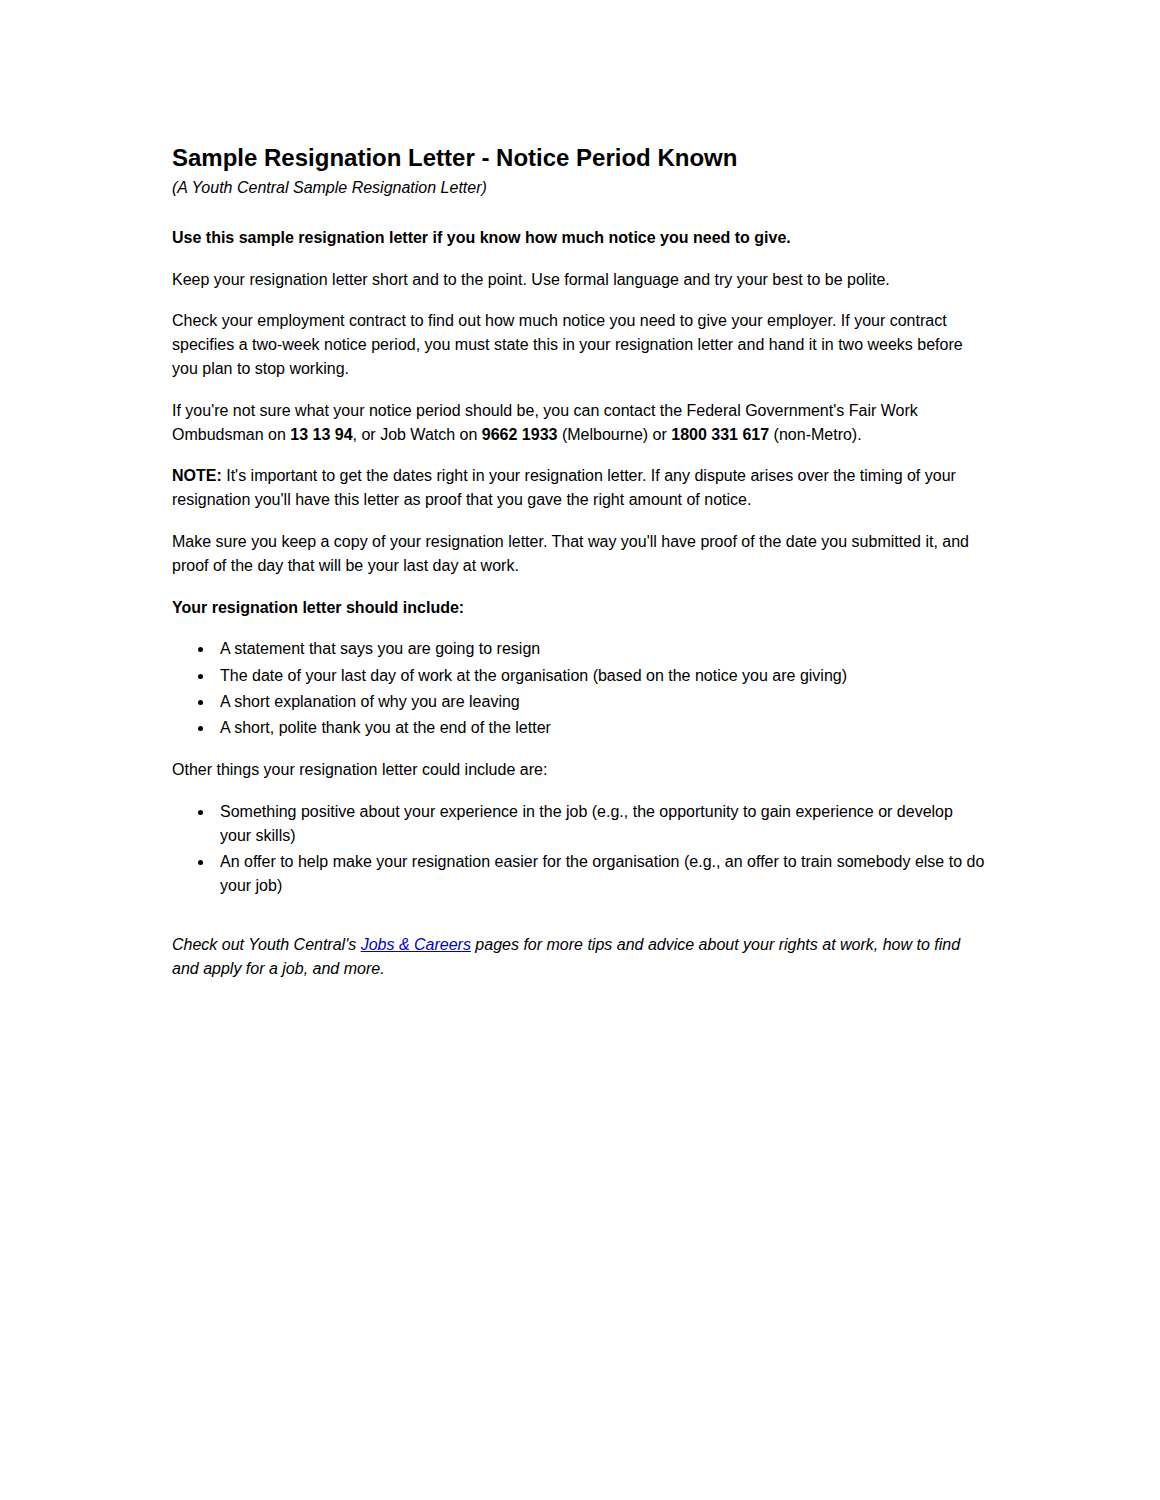Sample Resignation Letter - Notice Period Known
(A Youth Central Sample Resignation Letter)
Use this sample resignation letter if you know how much notice you need to give.
Keep your resignation letter short and to the point. Use formal language and try your best to be polite.
Check your employment contract to find out how much notice you need to give your employer. If your contract specifies a two-week notice period, you must state this in your resignation letter and hand it in two weeks before you plan to stop working.
If you're not sure what your notice period should be, you can contact the Federal Government's Fair Work Ombudsman on 13 13 94, or Job Watch on 9662 1933 (Melbourne) or 1800 331 617 (non-Metro).
NOTE: It's important to get the dates right in your resignation letter. If any dispute arises over the timing of your resignation you'll have this letter as proof that you gave the right amount of notice.
Make sure you keep a copy of your resignation letter. That way you'll have proof of the date you submitted it, and proof of the day that will be your last day at work.
Your resignation letter should include:
A statement that says you are going to resign
The date of your last day of work at the organisation (based on the notice you are giving)
A short explanation of why you are leaving
A short, polite thank you at the end of the letter
Other things your resignation letter could include are:
Something positive about your experience in the job (e.g., the opportunity to gain experience or develop your skills)
An offer to help make your resignation easier for the organisation (e.g., an offer to train somebody else to do your job)
Check out Youth Central's Jobs & Careers pages for more tips and advice about your rights at work, how to find and apply for a job, and more.